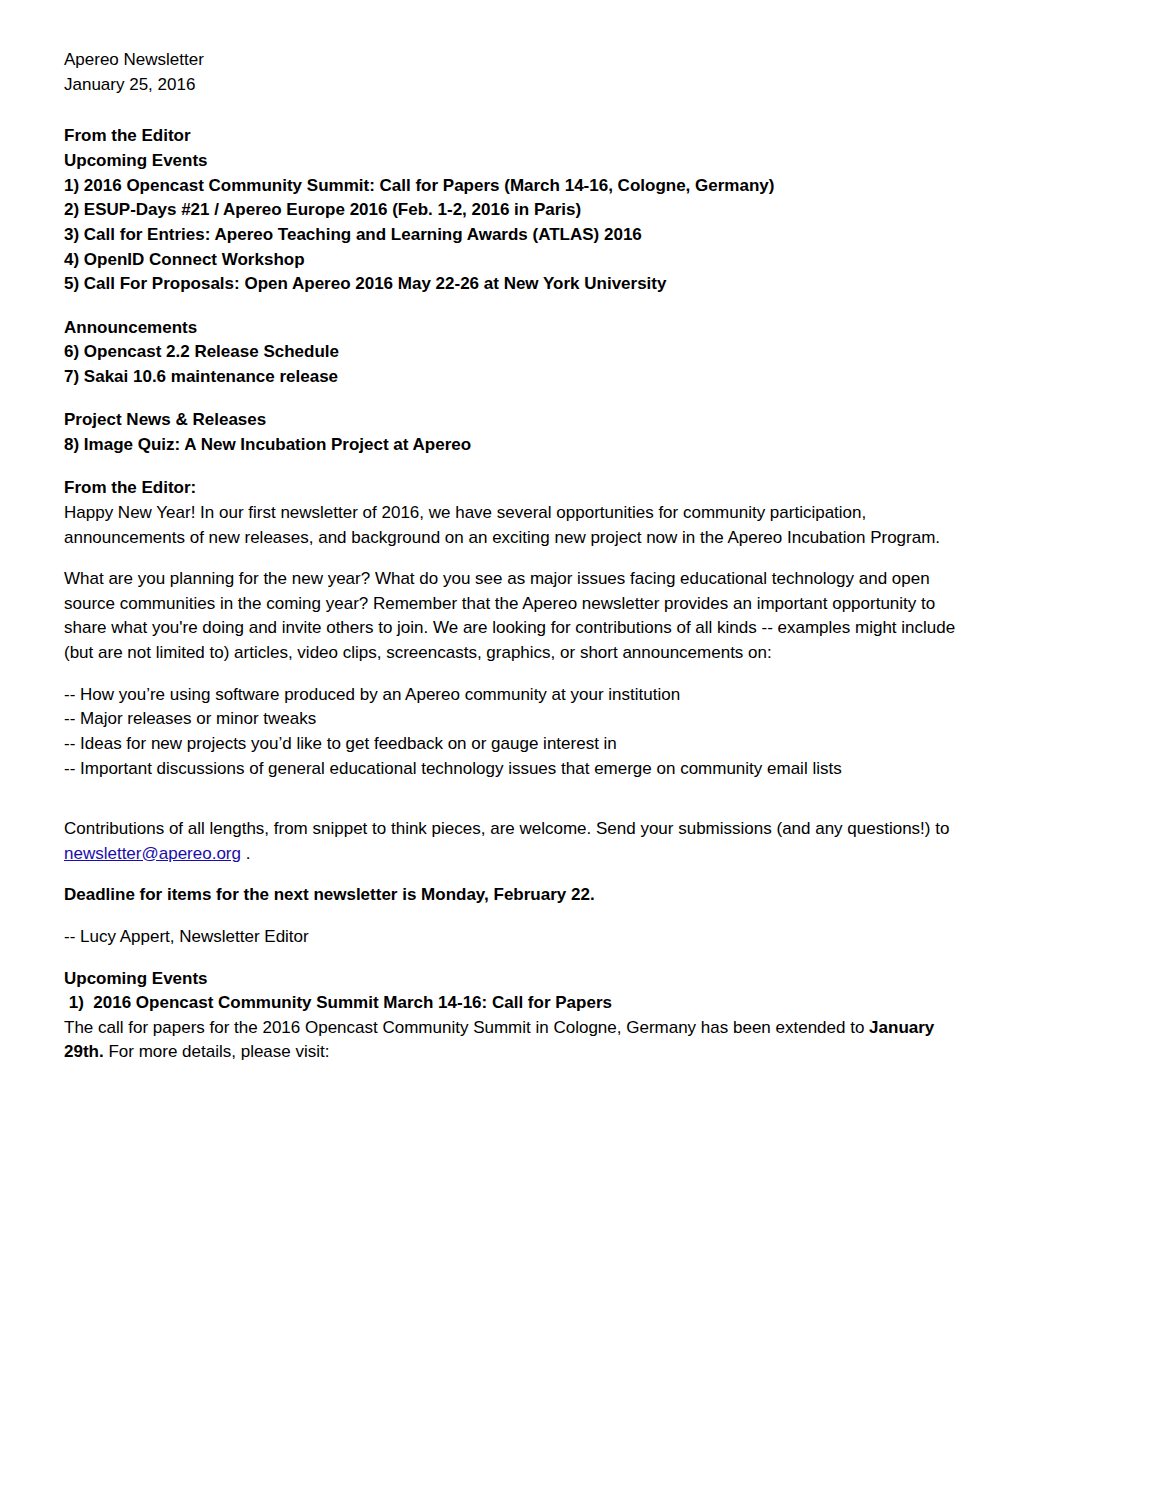Apereo Newsletter
January 25, 2016
From the Editor
Upcoming Events
1) 2016 Opencast Community Summit: Call for Papers (March 14-16, Cologne, Germany)
2) ESUP-Days #21 / Apereo Europe 2016 (Feb. 1-2, 2016 in Paris)
3) Call for Entries: Apereo Teaching and Learning Awards (ATLAS) 2016
4) OpenID Connect Workshop
5) Call For Proposals: Open Apereo 2016 May 22-26 at New York University
Announcements
6) Opencast 2.2 Release Schedule
7) Sakai 10.6 maintenance release
Project News & Releases
8) Image Quiz: A New Incubation Project at Apereo
From the Editor:
Happy New Year! In our first newsletter of 2016, we have several opportunities for community participation, announcements of new releases, and background on an exciting new project now in the Apereo Incubation Program.
What are you planning for the new year? What do you see as major issues facing educational technology and open source communities in the coming year? Remember that the Apereo newsletter provides an important opportunity to share what you're doing and invite others to join. We are looking for contributions of all kinds -- examples might include (but are not limited to) articles, video clips, screencasts, graphics, or short announcements on:
-- How you’re using software produced by an Apereo community at your institution
-- Major releases or minor tweaks
-- Ideas for new projects you’d like to get feedback on or gauge interest in
-- Important discussions of general educational technology issues that emerge on community email lists
Contributions of all lengths, from snippet to think pieces, are welcome. Send your submissions (and any questions!) to newsletter@apereo.org .
Deadline for items for the next newsletter is Monday, February 22.
-- Lucy Appert, Newsletter Editor
Upcoming Events
1) 2016 Opencast Community Summit March 14-16: Call for Papers
The call for papers for the 2016 Opencast Community Summit in Cologne, Germany has been extended to January 29th. For more details, please visit: